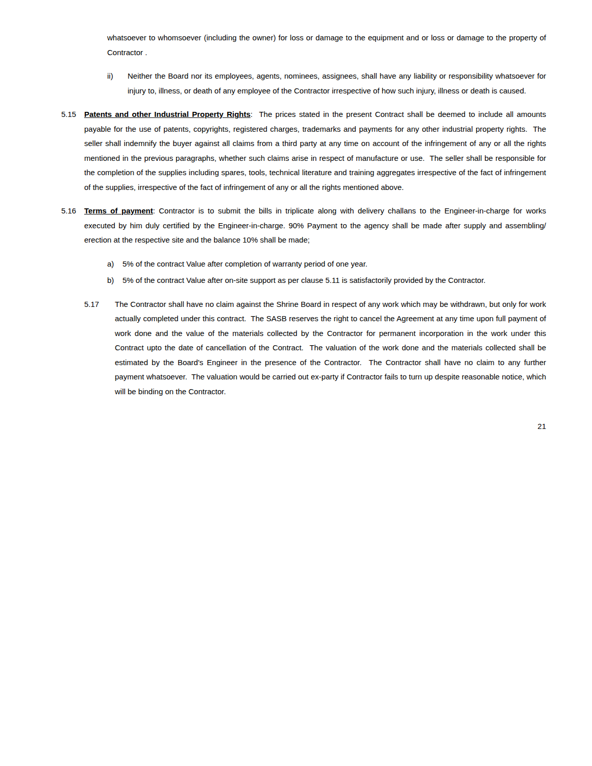whatsoever to whomsoever (including the owner) for loss or damage to the equipment and or loss or damage to the property of Contractor .
ii) Neither the Board nor its employees, agents, nominees, assignees, shall have any liability or responsibility whatsoever for injury to, illness, or death of any employee of the Contractor irrespective of how such injury, illness or death is caused.
5.15
Patents and other Industrial Property Rights: The prices stated in the present Contract shall be deemed to include all amounts payable for the use of patents, copyrights, registered charges, trademarks and payments for any other industrial property rights. The seller shall indemnify the buyer against all claims from a third party at any time on account of the infringement of any or all the rights mentioned in the previous paragraphs, whether such claims arise in respect of manufacture or use. The seller shall be responsible for the completion of the supplies including spares, tools, technical literature and training aggregates irrespective of the fact of infringement of the supplies, irrespective of the fact of infringement of any or all the rights mentioned above.
5.16
Terms of payment: Contractor is to submit the bills in triplicate along with delivery challans to the Engineer-in-charge for works executed by him duly certified by the Engineer-in-charge. 90% Payment to the agency shall be made after supply and assembling/ erection at the respective site and the balance 10% shall be made;
a)
5% of the contract Value after completion of warranty period of one year.
b)
5% of the contract Value after on-site support as per clause 5.11 is satisfactorily provided by the Contractor.
5.17
The Contractor shall have no claim against the Shrine Board in respect of any work which may be withdrawn, but only for work actually completed under this contract. The SASB reserves the right to cancel the Agreement at any time upon full payment of work done and the value of the materials collected by the Contractor for permanent incorporation in the work under this Contract upto the date of cancellation of the Contract. The valuation of the work done and the materials collected shall be estimated by the Board's Engineer in the presence of the Contractor. The Contractor shall have no claim to any further payment whatsoever. The valuation would be carried out ex-party if Contractor fails to turn up despite reasonable notice, which will be binding on the Contractor.
21